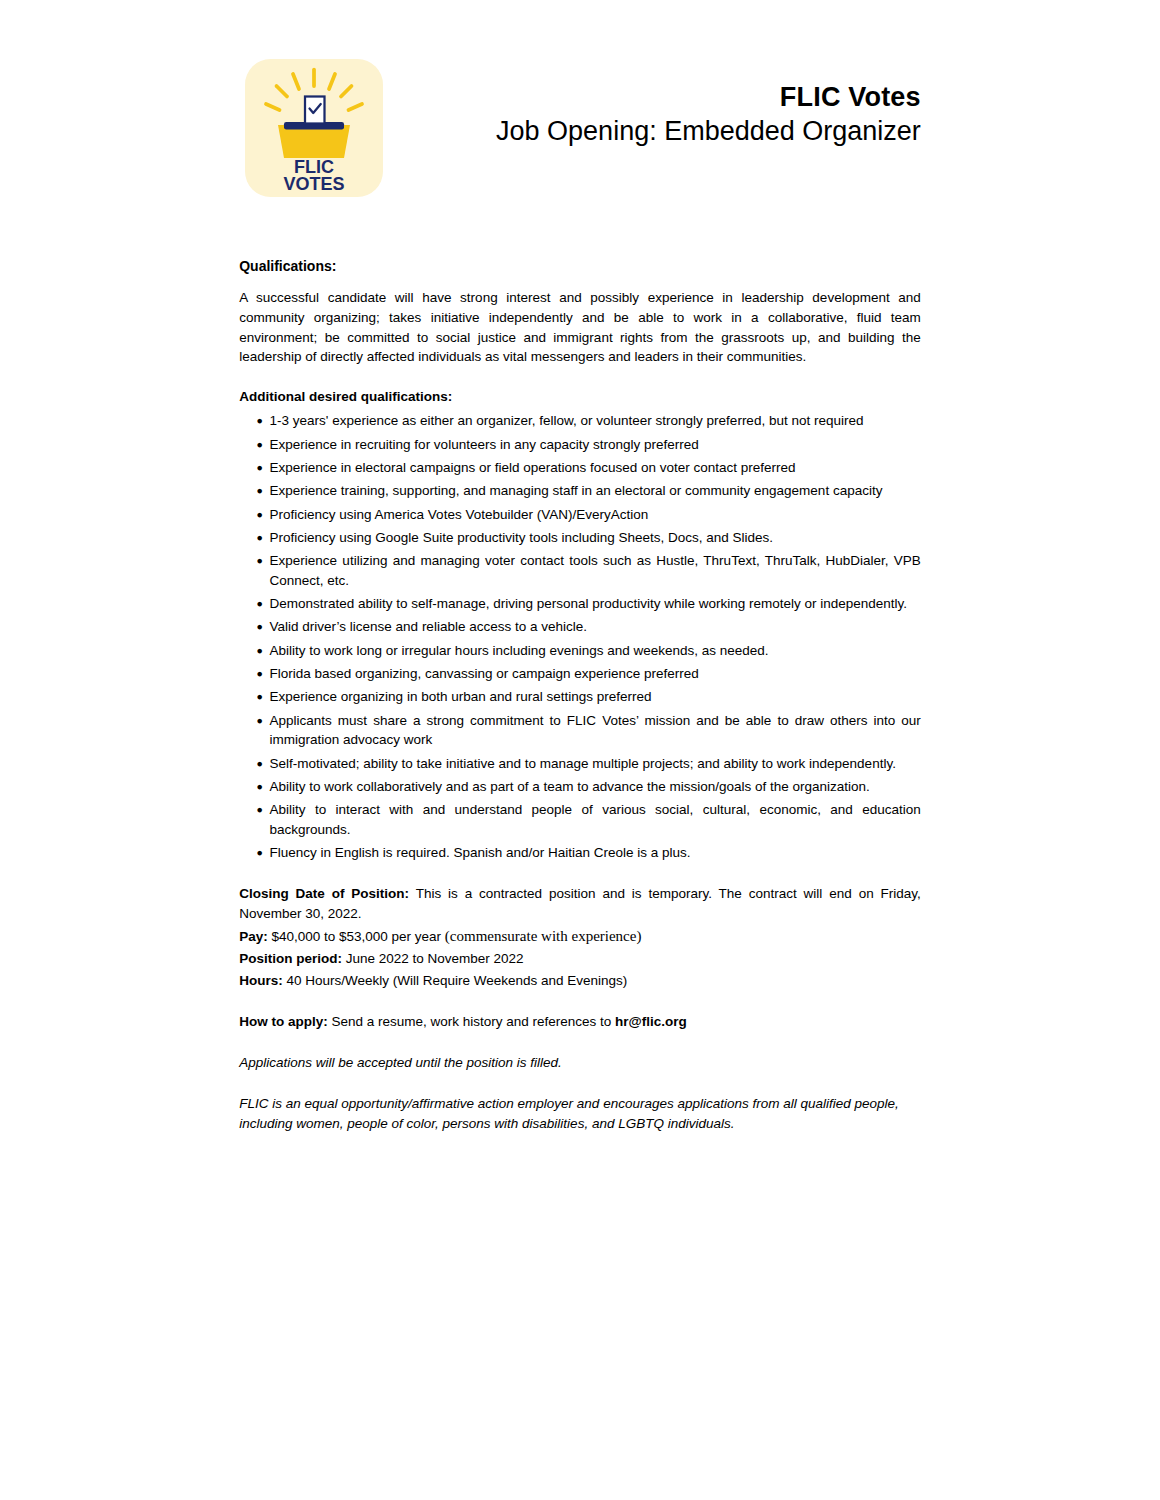FLIC VOTES
FLIC Votes
Job Opening: Embedded Organizer
Qualifications:
A successful candidate will have strong interest and possibly experience in leadership development and community organizing; takes initiative independently and be able to work in a collaborative, fluid team environment; be committed to social justice and immigrant rights from the grassroots up, and building the leadership of directly affected individuals as vital messengers and leaders in their communities.
Additional desired qualifications:
1-3 years' experience as either an organizer, fellow, or volunteer strongly preferred, but not required
Experience in recruiting for volunteers in any capacity strongly preferred
Experience in electoral campaigns or field operations focused on voter contact preferred
Experience training, supporting, and managing staff in an electoral or community engagement capacity
Proficiency using America Votes Votebuilder (VAN)/EveryAction
Proficiency using Google Suite productivity tools including Sheets, Docs, and Slides.
Experience utilizing and managing voter contact tools such as Hustle, ThruText, ThruTalk, HubDialer, VPB Connect, etc.
Demonstrated ability to self-manage, driving personal productivity while working remotely or independently.
Valid driver’s license and reliable access to a vehicle.
Ability to work long or irregular hours including evenings and weekends, as needed.
Florida based organizing, canvassing or campaign experience preferred
Experience organizing in both urban and rural settings preferred
Applicants must share a strong commitment to FLIC Votes’ mission and be able to draw others into our immigration advocacy work
Self-motivated; ability to take initiative and to manage multiple projects; and ability to work independently.
Ability to work collaboratively and as part of a team to advance the mission/goals of the organization.
Ability to interact with and understand people of various social, cultural, economic, and education backgrounds.
Fluency in English is required. Spanish and/or Haitian Creole is a plus.
Closing Date of Position: This is a contracted position and is temporary. The contract will end on Friday, November 30, 2022.
Pay: $40,000 to $53,000 per year (commensurate with experience)
Position period: June 2022 to November 2022
Hours: 40 Hours/Weekly (Will Require Weekends and Evenings)
How to apply: Send a resume, work history and references to hr@flic.org
Applications will be accepted until the position is filled.
FLIC is an equal opportunity/affirmative action employer and encourages applications from all qualified people, including women, people of color, persons with disabilities, and LGBTQ individuals.